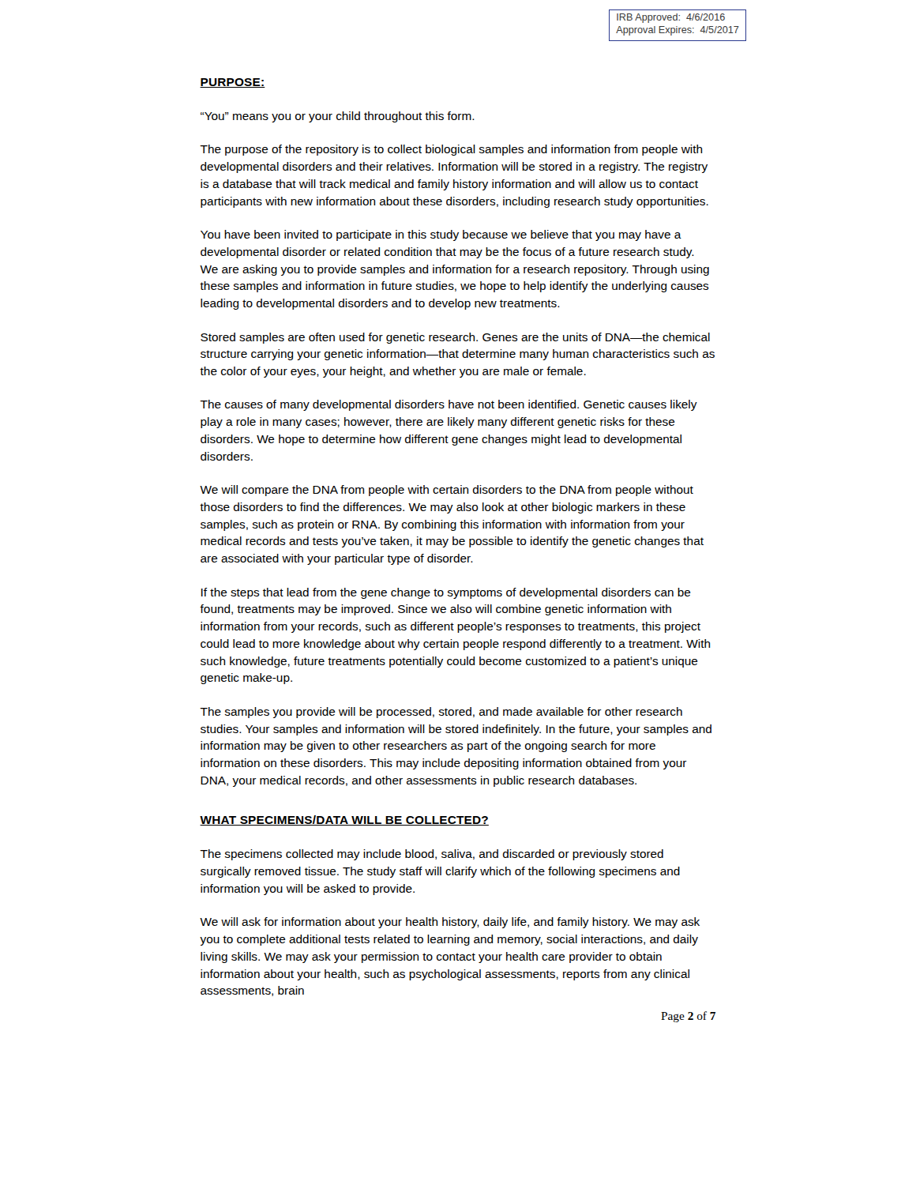IRB Approved: 4/6/2016 Approval Expires: 4/5/2017
PURPOSE:
“You” means you or your child throughout this form.
The purpose of the repository is to collect biological samples and information from people with developmental disorders and their relatives. Information will be stored in a registry. The registry is a database that will track medical and family history information and will allow us to contact participants with new information about these disorders, including research study opportunities.
You have been invited to participate in this study because we believe that you may have a developmental disorder or related condition that may be the focus of a future research study. We are asking you to provide samples and information for a research repository. Through using these samples and information in future studies, we hope to help identify the underlying causes leading to developmental disorders and to develop new treatments.
Stored samples are often used for genetic research. Genes are the units of DNA—the chemical structure carrying your genetic information—that determine many human characteristics such as the color of your eyes, your height, and whether you are male or female.
The causes of many developmental disorders have not been identified. Genetic causes likely play a role in many cases; however, there are likely many different genetic risks for these disorders. We hope to determine how different gene changes might lead to developmental disorders.
We will compare the DNA from people with certain disorders to the DNA from people without those disorders to find the differences. We may also look at other biologic markers in these samples, such as protein or RNA. By combining this information with information from your medical records and tests you’ve taken, it may be possible to identify the genetic changes that are associated with your particular type of disorder.
If the steps that lead from the gene change to symptoms of developmental disorders can be found, treatments may be improved. Since we also will combine genetic information with information from your records, such as different people’s responses to treatments, this project could lead to more knowledge about why certain people respond differently to a treatment. With such knowledge, future treatments potentially could become customized to a patient’s unique genetic make-up.
The samples you provide will be processed, stored, and made available for other research studies. Your samples and information will be stored indefinitely. In the future, your samples and information may be given to other researchers as part of the ongoing search for more information on these disorders. This may include depositing information obtained from your DNA, your medical records, and other assessments in public research databases.
WHAT SPECIMENS/DATA WILL BE COLLECTED?
The specimens collected may include blood, saliva, and discarded or previously stored surgically removed tissue. The study staff will clarify which of the following specimens and information you will be asked to provide.
We will ask for information about your health history, daily life, and family history. We may ask you to complete additional tests related to learning and memory, social interactions, and daily living skills. We may ask your permission to contact your health care provider to obtain information about your health, such as psychological assessments, reports from any clinical assessments, brain
Page 2 of 7